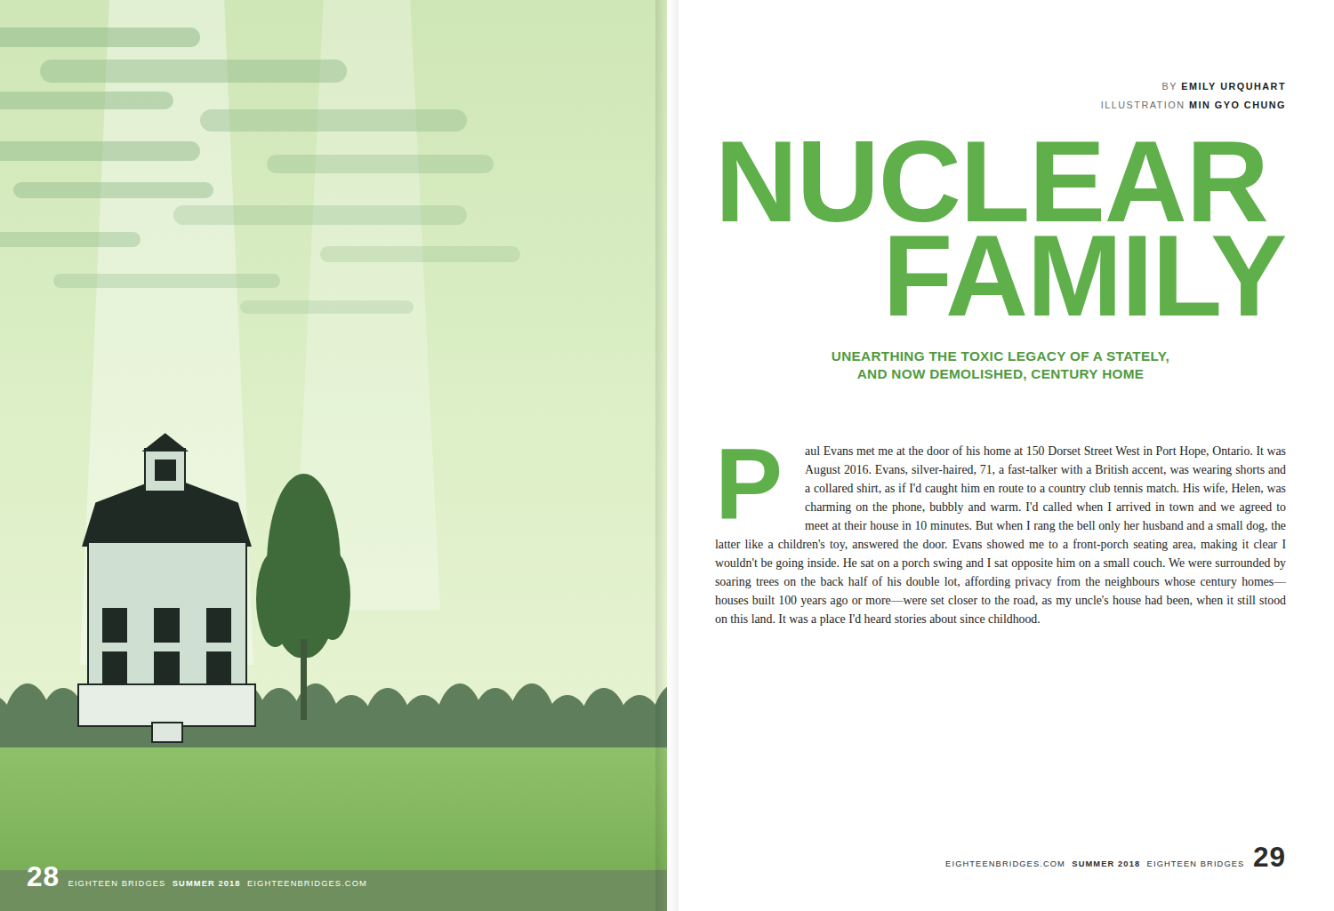28 EIGHTEEN BRIDGES SUMMER 2018 EIGHTEENBRIDGES.COM
BY EMILY URQUHART
ILLUSTRATION MIN GYO CHUNG
Nuclear Family
Unearthing the toxic legacy of a stately,
and now demolished, century home
P aul Evans met me at the door of his home at 150 Dorset Street West in Port Hope, Ontario. It was August 2016. Evans, silver-haired, 71, a fast-talker with a British accent, was wearing shorts and a collared shirt, as if I'd caught him en route to a country club tennis match. His wife, Helen, was charming on the phone, bubbly and warm. I'd called when I arrived in town and we agreed to meet at their house in 10 minutes. But when I rang the bell only her husband and a small dog, the latter like a children's toy, answered the door. Evans showed me to a front-porch seating area, making it clear I wouldn't be going inside. He sat on a porch swing and I sat opposite him on a small couch. We were surrounded by soaring trees on the back half of his double lot, affording privacy from the neighbours whose century homes—houses built 100 years ago or more—were set closer to the road, as my uncle's house had been, when it still stood on this land. It was a place I'd heard stories about since childhood.
EIGHTEENBRIDGES.COM SUMMER 2018 EIGHTEEN BRIDGES 29